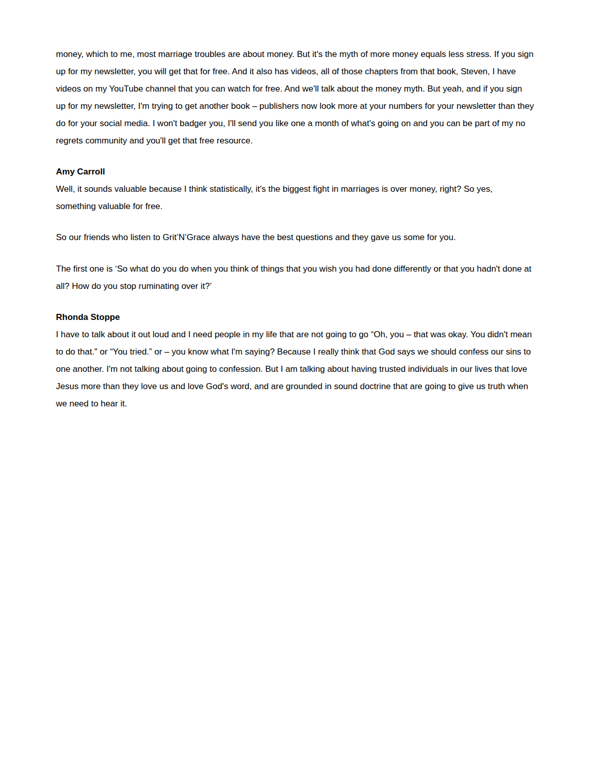money, which to me, most marriage troubles are about money. But it's the myth of more money equals less stress. If you sign up for my newsletter, you will get that for free. And it also has videos, all of those chapters from that book, Steven, I have videos on my YouTube channel that you can watch for free. And we'll talk about the money myth. But yeah, and if you sign up for my newsletter, I'm trying to get another book – publishers now look more at your numbers for your newsletter than they do for your social media. I won't badger you, I'll send you like one a month of what's going on and you can be part of my no regrets community and you'll get that free resource.
Amy Carroll
Well, it sounds valuable because I think statistically, it's the biggest fight in marriages is over money, right? So yes, something valuable for free.
So our friends who listen to Grit’N’Grace always have the best questions and they gave us some for you.
The first one is ‘So what do you do when you think of things that you wish you had done differently or that you hadn't done at all? How do you stop ruminating over it?’
Rhonda Stoppe
I have to talk about it out loud and I need people in my life that are not going to go “Oh, you – that was okay. You didn't mean to do that." or “You tried.” or – you know what I'm saying? Because I really think that God says we should confess our sins to one another. I'm not talking about going to confession. But I am talking about having trusted individuals in our lives that love Jesus more than they love us and love God's word, and are grounded in sound doctrine that are going to give us truth when we need to hear it.